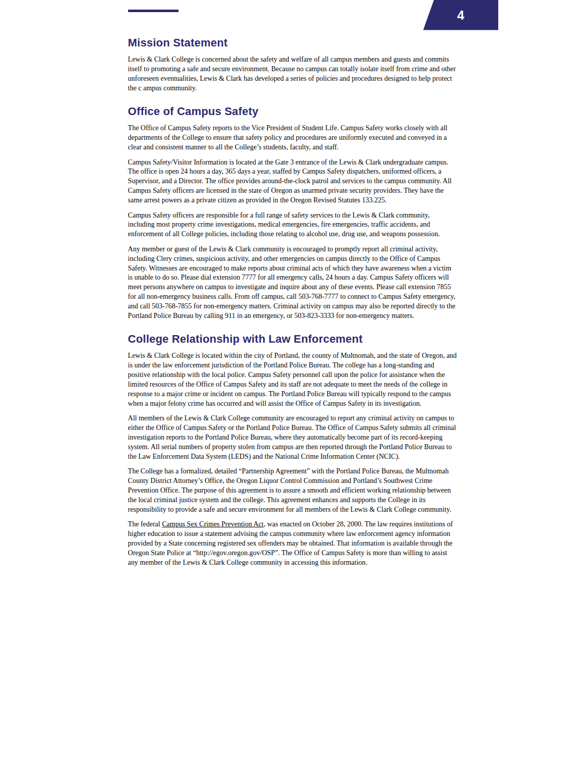4
Mission Statement
Lewis & Clark College is concerned about the safety and welfare of all campus members and guests and commits itself to promoting a safe and secure environment. Because no campus can totally isolate itself from crime and other unforeseen eventualities, Lewis & Clark has developed a series of policies and procedures designed to help protect the c ampus community.
Office of Campus Safety
The Office of Campus Safety reports to the Vice President of Student Life. Campus Safety works closely with all departments of the College to ensure that safety policy and procedures are uniformly executed and conveyed in a clear and consistent manner to all the College’s students, faculty, and staff.
Campus Safety/Visitor Information is located at the Gate 3 entrance of the Lewis & Clark undergraduate campus. The office is open 24 hours a day, 365 days a year, staffed by Campus Safety dispatchers, uniformed officers, a Supervisor, and a Director. The office provides around-the-clock patrol and services to the campus community. All Campus Safety officers are licensed in the state of Oregon as unarmed private security providers. They have the same arrest powers as a private citizen as provided in the Oregon Revised Statutes 133.225.
Campus Safety officers are responsible for a full range of safety services to the Lewis & Clark community, including most property crime investigations, medical emergencies, fire emergencies, traffic accidents, and enforcement of all College policies, including those relating to alcohol use, drug use, and weapons possession.
Any member or guest of the Lewis & Clark community is encouraged to promptly report all criminal activity, including Clery crimes, suspicious activity, and other emergencies on campus directly to the Office of Campus Safety. Witnesses are encouraged to make reports about criminal acts of which they have awareness when a victim is unable to do so. Please dial extension 7777 for all emergency calls, 24 hours a day. Campus Safety officers will meet persons anywhere on campus to investigate and inquire about any of these events. Please call extension 7855 for all non-emergency business calls. From off campus, call 503-768-7777 to connect to Campus Safety emergency, and call 503-768-7855 for non-emergency matters. Criminal activity on campus may also be reported directly to the Portland Police Bureau by calling 911 in an emergency, or 503-823-3333 for non-emergency matters.
College Relationship with Law Enforcement
Lewis & Clark College is located within the city of Portland, the county of Multnomah, and the state of Oregon, and is under the law enforcement jurisdiction of the Portland Police Bureau. The college has a long-standing and positive relationship with the local police. Campus Safety personnel call upon the police for assistance when the limited resources of the Office of Campus Safety and its staff are not adequate to meet the needs of the college in response to a major crime or incident on campus. The Portland Police Bureau will typically respond to the campus when a major felony crime has occurred and will assist the Office of Campus Safety in its investigation.
All members of the Lewis & Clark College community are encouraged to report any criminal activity on campus to either the Office of Campus Safety or the Portland Police Bureau. The Office of Campus Safety submits all criminal investigation reports to the Portland Police Bureau, where they automatically become part of its record-keeping system. All serial numbers of property stolen from campus are then reported through the Portland Police Bureau to the Law Enforcement Data System (LEDS) and the National Crime Information Center (NCIC).
The College has a formalized, detailed “Partnership Agreement” with the Portland Police Bureau, the Multnomah County District Attorney’s Office, the Oregon Liquor Control Commission and Portland’s Southwest Crime Prevention Office. The purpose of this agreement is to assure a smooth and efficient working relationship between the local criminal justice system and the college. This agreement enhances and supports the College in its responsibility to provide a safe and secure environment for all members of the Lewis & Clark College community.
The federal Campus Sex Crimes Prevention Act, was enacted on October 28, 2000. The law requires institutions of higher education to issue a statement advising the campus community where law enforcement agency information provided by a State concerning registered sex offenders may be obtained. That information is available through the Oregon State Police at “http://egov.oregon.gov/OSP”. The Office of Campus Safety is more than willing to assist any member of the Lewis & Clark College community in accessing this information.